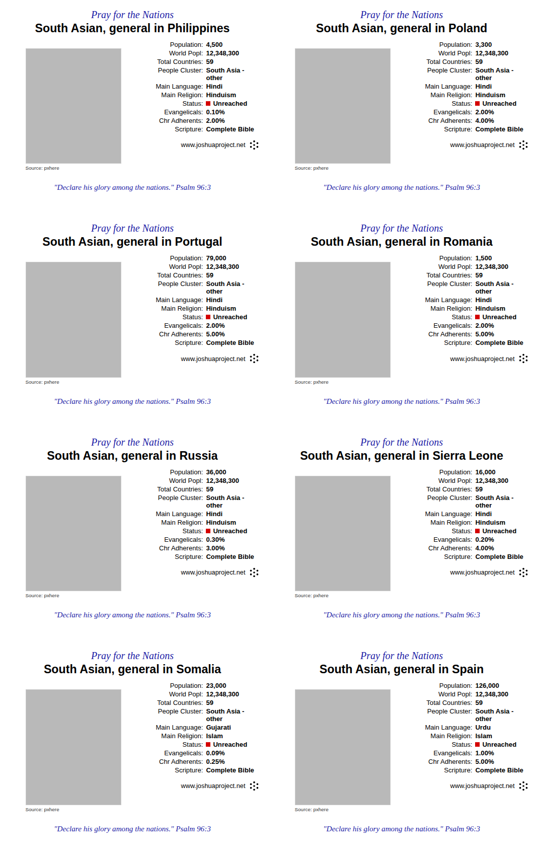Pray for the Nations
South Asian, general in Philippines
Source: pxhere
| Population: | 4,500 |
| World Popl: | 12,348,300 |
| Total Countries: | 59 |
| People Cluster: | South Asia - other |
| Main Language: | Hindi |
| Main Religion: | Hinduism |
| Status: | Unreached |
| Evangelicals: | 0.10% |
| Chr Adherents: | 2.00% |
| Scripture: | Complete Bible |
www.joshuaproject.net
"Declare his glory among the nations." Psalm 96:3
Pray for the Nations
South Asian, general in Poland
Source: pxhere
| Population: | 3,300 |
| World Popl: | 12,348,300 |
| Total Countries: | 59 |
| People Cluster: | South Asia - other |
| Main Language: | Hindi |
| Main Religion: | Hinduism |
| Status: | Unreached |
| Evangelicals: | 2.00% |
| Chr Adherents: | 4.00% |
| Scripture: | Complete Bible |
www.joshuaproject.net
"Declare his glory among the nations." Psalm 96:3
Pray for the Nations
South Asian, general in Portugal
Source: pxhere
| Population: | 79,000 |
| World Popl: | 12,348,300 |
| Total Countries: | 59 |
| People Cluster: | South Asia - other |
| Main Language: | Hindi |
| Main Religion: | Hinduism |
| Status: | Unreached |
| Evangelicals: | 2.00% |
| Chr Adherents: | 5.00% |
| Scripture: | Complete Bible |
www.joshuaproject.net
"Declare his glory among the nations." Psalm 96:3
Pray for the Nations
South Asian, general in Romania
Source: pxhere
| Population: | 1,500 |
| World Popl: | 12,348,300 |
| Total Countries: | 59 |
| People Cluster: | South Asia - other |
| Main Language: | Hindi |
| Main Religion: | Hinduism |
| Status: | Unreached |
| Evangelicals: | 2.00% |
| Chr Adherents: | 5.00% |
| Scripture: | Complete Bible |
www.joshuaproject.net
"Declare his glory among the nations." Psalm 96:3
Pray for the Nations
South Asian, general in Russia
Source: pxhere
| Population: | 36,000 |
| World Popl: | 12,348,300 |
| Total Countries: | 59 |
| People Cluster: | South Asia - other |
| Main Language: | Hindi |
| Main Religion: | Hinduism |
| Status: | Unreached |
| Evangelicals: | 0.30% |
| Chr Adherents: | 3.00% |
| Scripture: | Complete Bible |
www.joshuaproject.net
"Declare his glory among the nations." Psalm 96:3
Pray for the Nations
South Asian, general in Sierra Leone
Source: pxhere
| Population: | 16,000 |
| World Popl: | 12,348,300 |
| Total Countries: | 59 |
| People Cluster: | South Asia - other |
| Main Language: | Hindi |
| Main Religion: | Hinduism |
| Status: | Unreached |
| Evangelicals: | 0.20% |
| Chr Adherents: | 4.00% |
| Scripture: | Complete Bible |
www.joshuaproject.net
"Declare his glory among the nations." Psalm 96:3
Pray for the Nations
South Asian, general in Somalia
Source: pxhere
| Population: | 23,000 |
| World Popl: | 12,348,300 |
| Total Countries: | 59 |
| People Cluster: | South Asia - other |
| Main Language: | Gujarati |
| Main Religion: | Islam |
| Status: | Unreached |
| Evangelicals: | 0.09% |
| Chr Adherents: | 0.25% |
| Scripture: | Complete Bible |
www.joshuaproject.net
"Declare his glory among the nations." Psalm 96:3
Pray for the Nations
South Asian, general in Spain
Source: pxhere
| Population: | 126,000 |
| World Popl: | 12,348,300 |
| Total Countries: | 59 |
| People Cluster: | South Asia - other |
| Main Language: | Urdu |
| Main Religion: | Islam |
| Status: | Unreached |
| Evangelicals: | 1.00% |
| Chr Adherents: | 5.00% |
| Scripture: | Complete Bible |
www.joshuaproject.net
"Declare his glory among the nations." Psalm 96:3